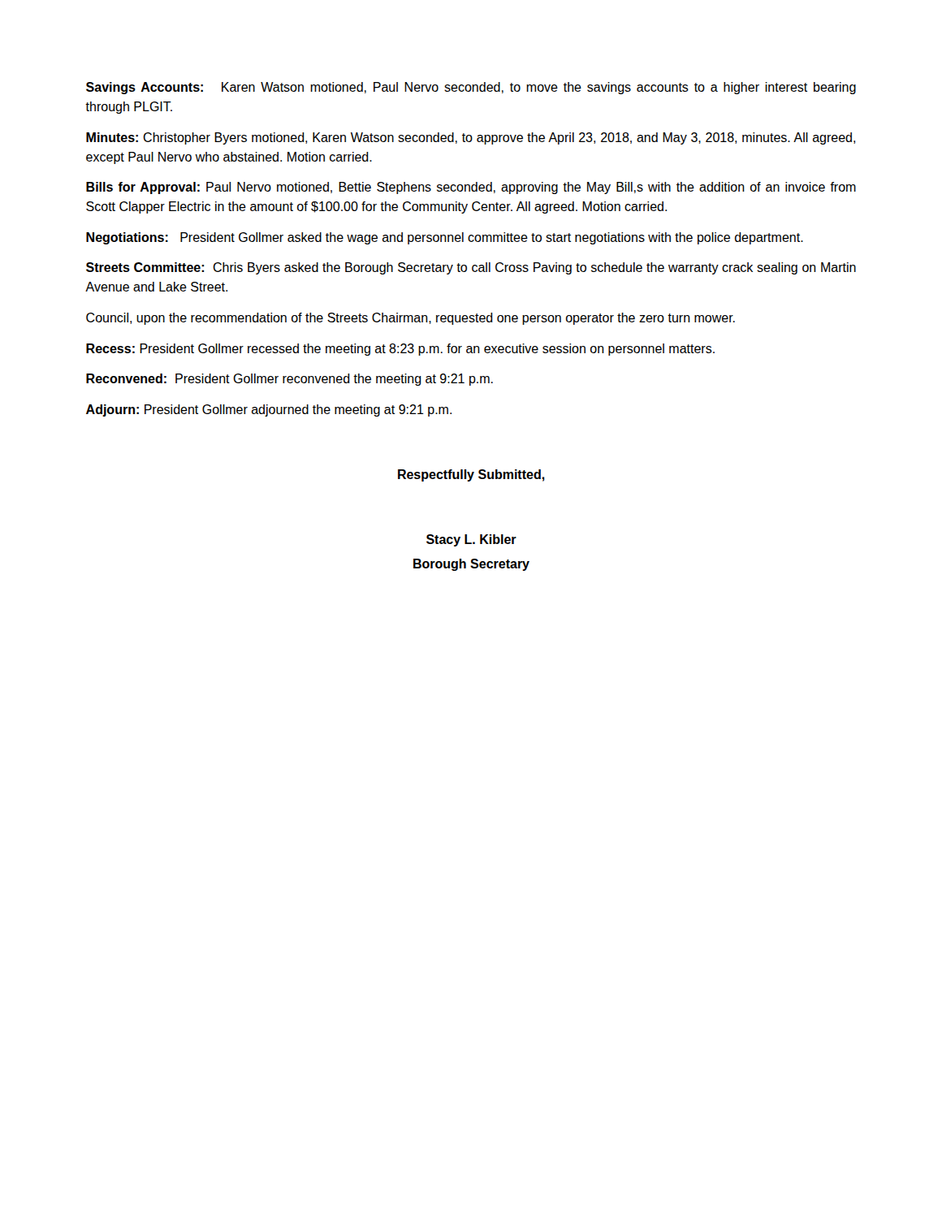Savings Accounts: Karen Watson motioned, Paul Nervo seconded, to move the savings accounts to a higher interest bearing through PLGIT.
Minutes: Christopher Byers motioned, Karen Watson seconded, to approve the April 23, 2018, and May 3, 2018, minutes. All agreed, except Paul Nervo who abstained. Motion carried.
Bills for Approval: Paul Nervo motioned, Bettie Stephens seconded, approving the May Bill,s with the addition of an invoice from Scott Clapper Electric in the amount of $100.00 for the Community Center. All agreed. Motion carried.
Negotiations: President Gollmer asked the wage and personnel committee to start negotiations with the police department.
Streets Committee: Chris Byers asked the Borough Secretary to call Cross Paving to schedule the warranty crack sealing on Martin Avenue and Lake Street.
Council, upon the recommendation of the Streets Chairman, requested one person operator the zero turn mower.
Recess: President Gollmer recessed the meeting at 8:23 p.m. for an executive session on personnel matters.
Reconvened: President Gollmer reconvened the meeting at 9:21 p.m.
Adjourn: President Gollmer adjourned the meeting at 9:21 p.m.
Respectfully Submitted,
Stacy L. Kibler
Borough Secretary